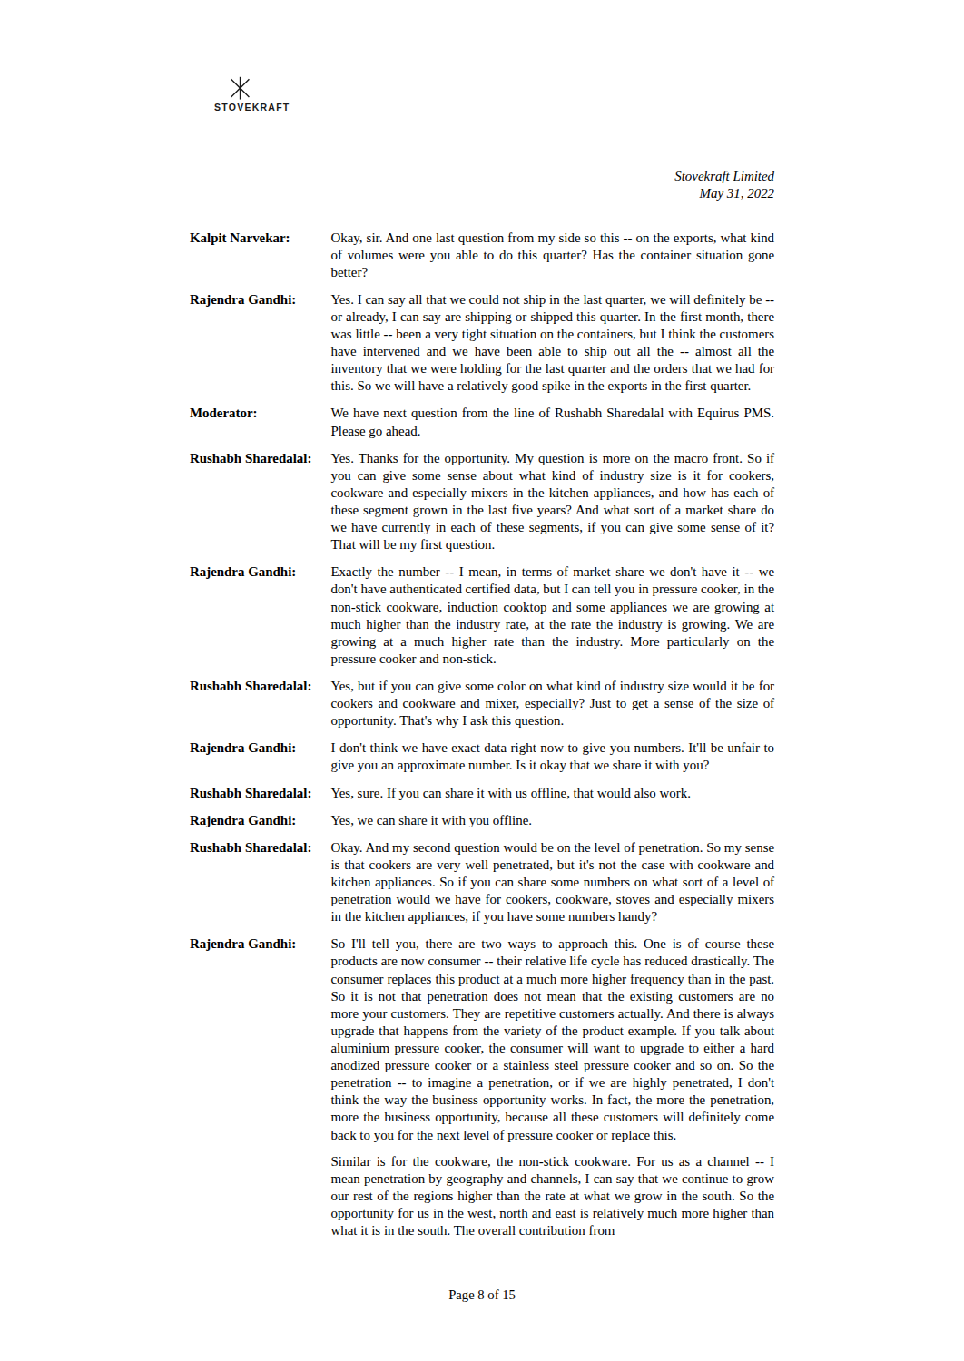STOVEKRAFT
Stovekraft Limited
May 31, 2022
| Kalpit Narvekar: | Okay, sir. And one last question from my side so this -- on the exports, what kind of volumes were you able to do this quarter? Has the container situation gone better? |
| Rajendra Gandhi: | Yes. I can say all that we could not ship in the last quarter, we will definitely be -- or already, I can say are shipping or shipped this quarter. In the first month, there was little -- been a very tight situation on the containers, but I think the customers have intervened and we have been able to ship out all the -- almost all the inventory that we were holding for the last quarter and the orders that we had for this. So we will have a relatively good spike in the exports in the first quarter. |
| Moderator: | We have next question from the line of Rushabh Sharedalal with Equirus PMS. Please go ahead. |
| Rushabh Sharedalal: | Yes. Thanks for the opportunity. My question is more on the macro front. So if you can give some sense about what kind of industry size is it for cookers, cookware and especially mixers in the kitchen appliances, and how has each of these segment grown in the last five years? And what sort of a market share do we have currently in each of these segments, if you can give some sense of it? That will be my first question. |
| Rajendra Gandhi: | Exactly the number -- I mean, in terms of market share we don't have it -- we don't have authenticated certified data, but I can tell you in pressure cooker, in the non-stick cookware, induction cooktop and some appliances we are growing at much higher than the industry rate, at the rate the industry is growing. We are growing at a much higher rate than the industry. More particularly on the pressure cooker and non-stick. |
| Rushabh Sharedalal: | Yes, but if you can give some color on what kind of industry size would it be for cookers and cookware and mixer, especially? Just to get a sense of the size of opportunity. That's why I ask this question. |
| Rajendra Gandhi: | I don't think we have exact data right now to give you numbers. It'll be unfair to give you an approximate number. Is it okay that we share it with you? |
| Rushabh Sharedalal: | Yes, sure. If you can share it with us offline, that would also work. |
| Rajendra Gandhi: | Yes, we can share it with you offline. |
| Rushabh Sharedalal: | Okay. And my second question would be on the level of penetration. So my sense is that cookers are very well penetrated, but it's not the case with cookware and kitchen appliances. So if you can share some numbers on what sort of a level of penetration would we have for cookers, cookware, stoves and especially mixers in the kitchen appliances, if you have some numbers handy? |
| Rajendra Gandhi: | So I'll tell you, there are two ways to approach this. One is of course these products are now consumer -- their relative life cycle has reduced drastically. The consumer replaces this product at a much more higher frequency than in the past. So it is not that penetration does not mean that the existing customers are no more your customers. They are repetitive customers actually. And there is always upgrade that happens from the variety of the product example. If you talk about aluminium pressure cooker, the consumer will want to upgrade to either a hard anodized pressure cooker or a stainless steel pressure cooker and so on. So the penetration -- to imagine a penetration, or if we are highly penetrated, I don't think the way the business opportunity works. In fact, the more the penetration, more the business opportunity, because all these customers will definitely come back to you for the next level of pressure cooker or replace this. Similar is for the cookware, the non-stick cookware. For us as a channel -- I mean penetration by geography and channels, I can say that we continue to grow our rest of the regions higher than the rate at what we grow in the south. So the opportunity for us in the west, north and east is relatively much more higher than what it is in the south. The overall contribution from |
Page 8 of 15